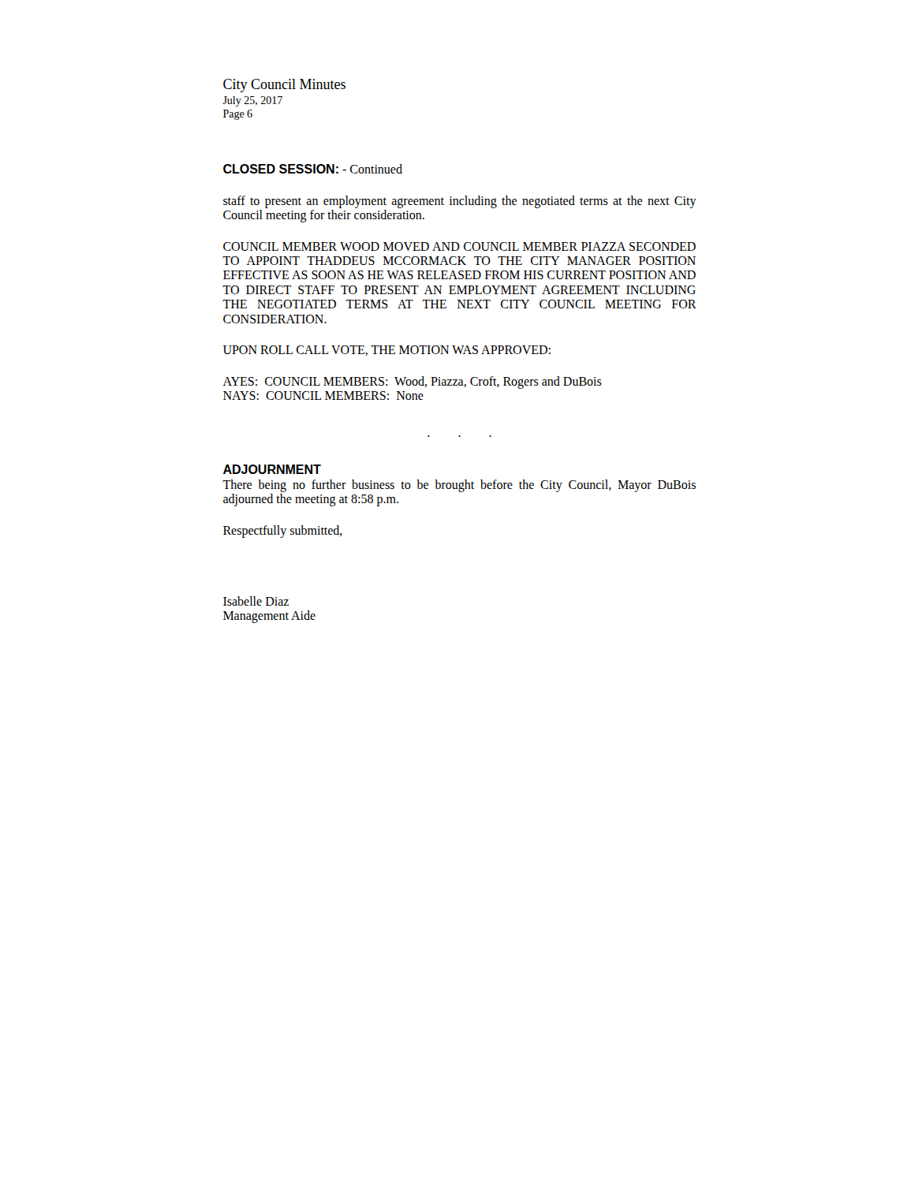City Council Minutes
July 25, 2017
Page 6
CLOSED SESSION:
- Continued
staff to present an employment agreement including the negotiated terms at the next City Council meeting for their consideration.
COUNCIL MEMBER WOOD MOVED AND COUNCIL MEMBER PIAZZA SECONDED TO APPOINT THADDEUS MCCORMACK TO THE CITY MANAGER POSITION EFFECTIVE AS SOON AS HE WAS RELEASED FROM HIS CURRENT POSITION AND TO DIRECT STAFF TO PRESENT AN EMPLOYMENT AGREEMENT INCLUDING THE NEGOTIATED TERMS AT THE NEXT CITY COUNCIL MEETING FOR CONSIDERATION.
UPON ROLL CALL VOTE, THE MOTION WAS APPROVED:
AYES: COUNCIL MEMBERS: Wood, Piazza, Croft, Rogers and DuBois
NAYS: COUNCIL MEMBERS: None
...
ADJOURNMENT
There being no further business to be brought before the City Council, Mayor DuBois adjourned the meeting at 8:58 p.m.
Respectfully submitted,
Isabelle Diaz
Management Aide